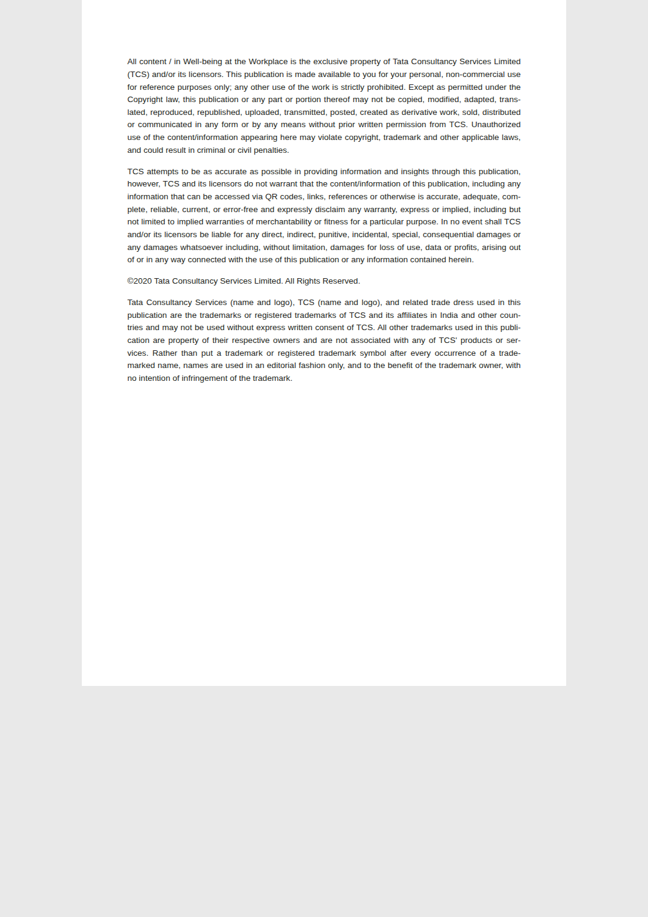All content / in Well-being at the Workplace is the exclusive property of Tata Consultancy Services Limited (TCS) and/or its licensors. This publication is made available to you for your personal, non-commercial use for reference purposes only; any other use of the work is strictly prohibited. Except as permitted under the Copyright law, this publication or any part or portion thereof may not be copied, modified, adapted, translated, reproduced, republished, uploaded, transmitted, posted, created as derivative work, sold, distributed or communicated in any form or by any means without prior written permission from TCS. Unauthorized use of the content/information appearing here may violate copyright, trademark and other applicable laws, and could result in criminal or civil penalties.
TCS attempts to be as accurate as possible in providing information and insights through this publication, however, TCS and its licensors do not warrant that the content/information of this publication, including any information that can be accessed via QR codes, links, references or otherwise is accurate, adequate, complete, reliable, current, or error-free and expressly disclaim any warranty, express or implied, including but not limited to implied warranties of merchantability or fitness for a particular purpose. In no event shall TCS and/or its licensors be liable for any direct, indirect, punitive, incidental, special, consequential damages or any damages whatsoever including, without limitation, damages for loss of use, data or profits, arising out of or in any way connected with the use of this publication or any information contained herein.
©2020 Tata Consultancy Services Limited. All Rights Reserved.
Tata Consultancy Services (name and logo), TCS (name and logo), and related trade dress used in this publication are the trademarks or registered trademarks of TCS and its affiliates in India and other countries and may not be used without express written consent of TCS. All other trademarks used in this publication are property of their respective owners and are not associated with any of TCS' products or services. Rather than put a trademark or registered trademark symbol after every occurrence of a trademarked name, names are used in an editorial fashion only, and to the benefit of the trademark owner, with no intention of infringement of the trademark.